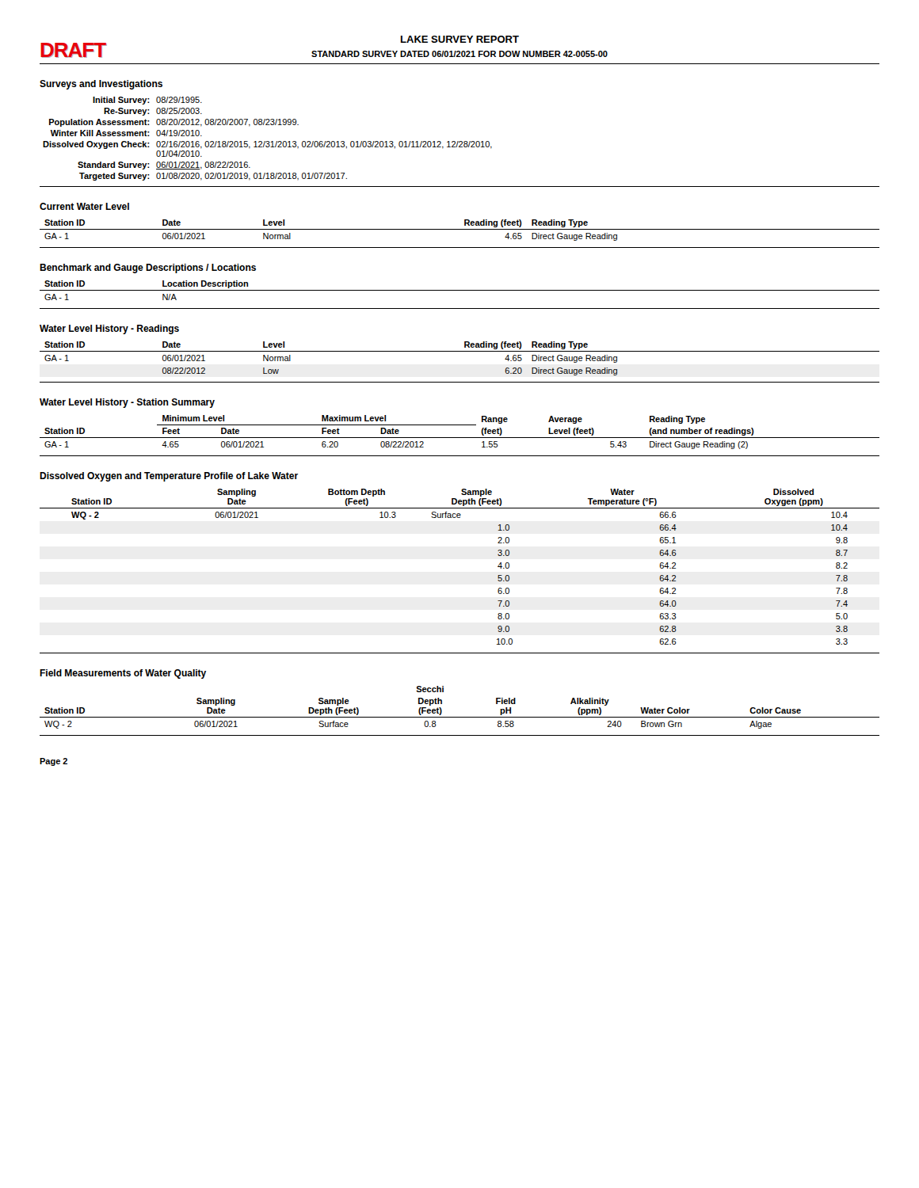DRAFT
LAKE SURVEY REPORT
STANDARD SURVEY DATED 06/01/2021 FOR DOW NUMBER 42-0055-00
Surveys and Investigations
| Initial Survey: | 08/29/1995. |
| Re-Survey: | 08/25/2003. |
| Population Assessment: | 08/20/2012, 08/20/2007, 08/23/1999. |
| Winter Kill Assessment: | 04/19/2010. |
| Dissolved Oxygen Check: | 02/16/2016, 02/18/2015, 12/31/2013, 02/06/2013, 01/03/2013, 01/11/2012, 12/28/2010, 01/04/2010. |
| Standard Survey: | 06/01/2021 , 08/22/2016. |
| Targeted Survey: | 01/08/2020, 02/01/2019, 01/18/2018, 01/07/2017. |
Current Water Level
| Station ID | Date | Level | Reading (feet) | Reading Type |
| --- | --- | --- | --- | --- |
| GA - 1 | 06/01/2021 | Normal | 4.65 | Direct Gauge Reading |
Benchmark and Gauge Descriptions / Locations
| Station ID | Location Description |
| --- | --- |
| GA - 1 | N/A |
Water Level History - Readings
| Station ID | Date | Level | Reading (feet) | Reading Type |
| --- | --- | --- | --- | --- |
| GA - 1 | 06/01/2021 | Normal | 4.65 | Direct Gauge Reading |
| | 08/22/2012 | Low | 6.20 | Direct Gauge Reading |
Water Level History - Station Summary
| | Minimum Level | Maximum Level | Range | Average | Reading Type |
| --- | --- | --- | --- | --- | --- |
| Station ID | Feet | Date | Feet | Date | (feet) | Level (feet) | (and number of readings) |
| GA - 1 | 4.65 | 06/01/2021 | 6.20 | 08/22/2012 | 1.55 | 5.43 | Direct Gauge Reading (2) |
Dissolved Oxygen and Temperature Profile of Lake Water
| Station ID | Sampling Date | Bottom Depth (Feet) | Sample Depth (Feet) | Water Temperature (°F) | Dissolved Oxygen (ppm) |
| --- | --- | --- | --- | --- | --- |
| WQ - 2 | 06/01/2021 | 10.3 | Surface | 66.6 | 10.4 |
| | | | 1.0 | 66.4 | 10.4 |
| | | | 2.0 | 65.1 | 9.8 |
| | | | 3.0 | 64.6 | 8.7 |
| | | | 4.0 | 64.2 | 8.2 |
| | | | 5.0 | 64.2 | 7.8 |
| | | | 6.0 | 64.2 | 7.8 |
| | | | 7.0 | 64.0 | 7.4 |
| | | | 8.0 | 63.3 | 5.0 |
| | | | 9.0 | 62.8 | 3.8 |
| | | | 10.0 | 62.6 | 3.3 |
Field Measurements of Water Quality
| | | | Secchi | | | | |
| --- | --- | --- | --- | --- | --- | --- | --- |
| Station ID | Sampling Date | Sample Depth (Feet) | Depth (Feet) | Field pH | Alkalinity (ppm) | Water Color | Color Cause |
| WQ - 2 | 06/01/2021 | Surface | 0.8 | 8.58 | 240 | Brown Grn | Algae |
Page 2